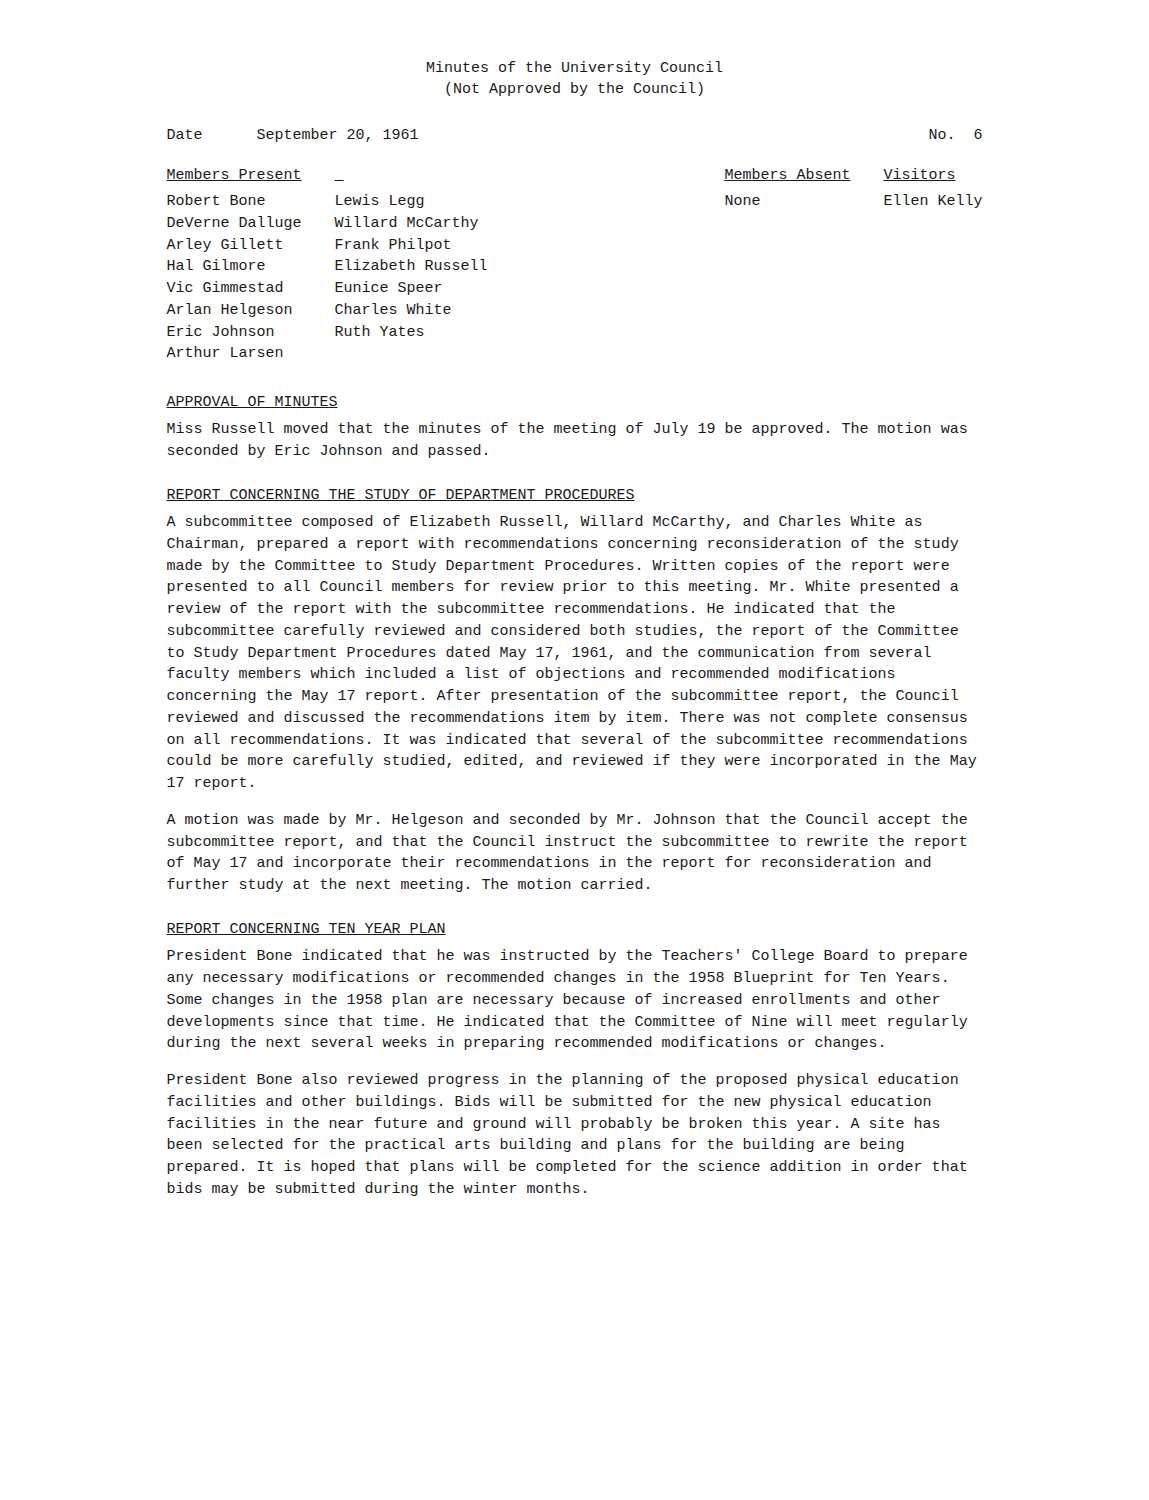Minutes of the University Council
(Not Approved by the Council)
Date September 20, 1961 No. 6
Members Present
Robert Bone
DeVerne Dalluge
Arley Gillett
Hal Gilmore
Vic Gimmestad
Arlan Helgeson
Eric Johnson
Arthur Larsen
Lewis Legg
Willard McCarthy
Frank Philpot
Elizabeth Russell
Eunice Speer
Charles White
Ruth Yates
Members Absent
None
Visitors
Ellen Kelly
Approval of Minutes
Miss Russell moved that the minutes of the meeting of July 19 be approved. The motion was seconded by Eric Johnson and passed.
Report Concerning the Study of Department Procedures
A subcommittee composed of Elizabeth Russell, Willard McCarthy, and Charles White as Chairman, prepared a report with recommendations concerning reconsideration of the study made by the Committee to Study Department Procedures. Written copies of the report were presented to all Council members for review prior to this meeting. Mr. White presented a review of the report with the subcommittee recommendations. He indicated that the subcommittee carefully reviewed and considered both studies, the report of the Committee to Study Department Procedures dated May 17, 1961, and the communication from several faculty members which included a list of objections and recommended modifications concerning the May 17 report. After presentation of the subcommittee report, the Council reviewed and discussed the recommendations item by item. There was not complete consensus on all recommendations. It was indicated that several of the subcommittee recommendations could be more carefully studied, edited, and reviewed if they were incorporated in the May 17 report.
A motion was made by Mr. Helgeson and seconded by Mr. Johnson that the Council accept the subcommittee report, and that the Council instruct the subcommittee to rewrite the report of May 17 and incorporate their recommendations in the report for reconsideration and further study at the next meeting. The motion carried.
Report Concerning Ten Year Plan
President Bone indicated that he was instructed by the Teachers' College Board to prepare any necessary modifications or recommended changes in the 1958 Blueprint for Ten Years. Some changes in the 1958 plan are necessary because of increased enrollments and other developments since that time. He indicated that the Committee of Nine will meet regularly during the next several weeks in preparing recommended modifications or changes.
President Bone also reviewed progress in the planning of the proposed physical education facilities and other buildings. Bids will be submitted for the new physical education facilities in the near future and ground will probably be broken this year. A site has been selected for the practical arts building and plans for the building are being prepared. It is hoped that plans will be completed for the science addition in order that bids may be submitted during the winter months.